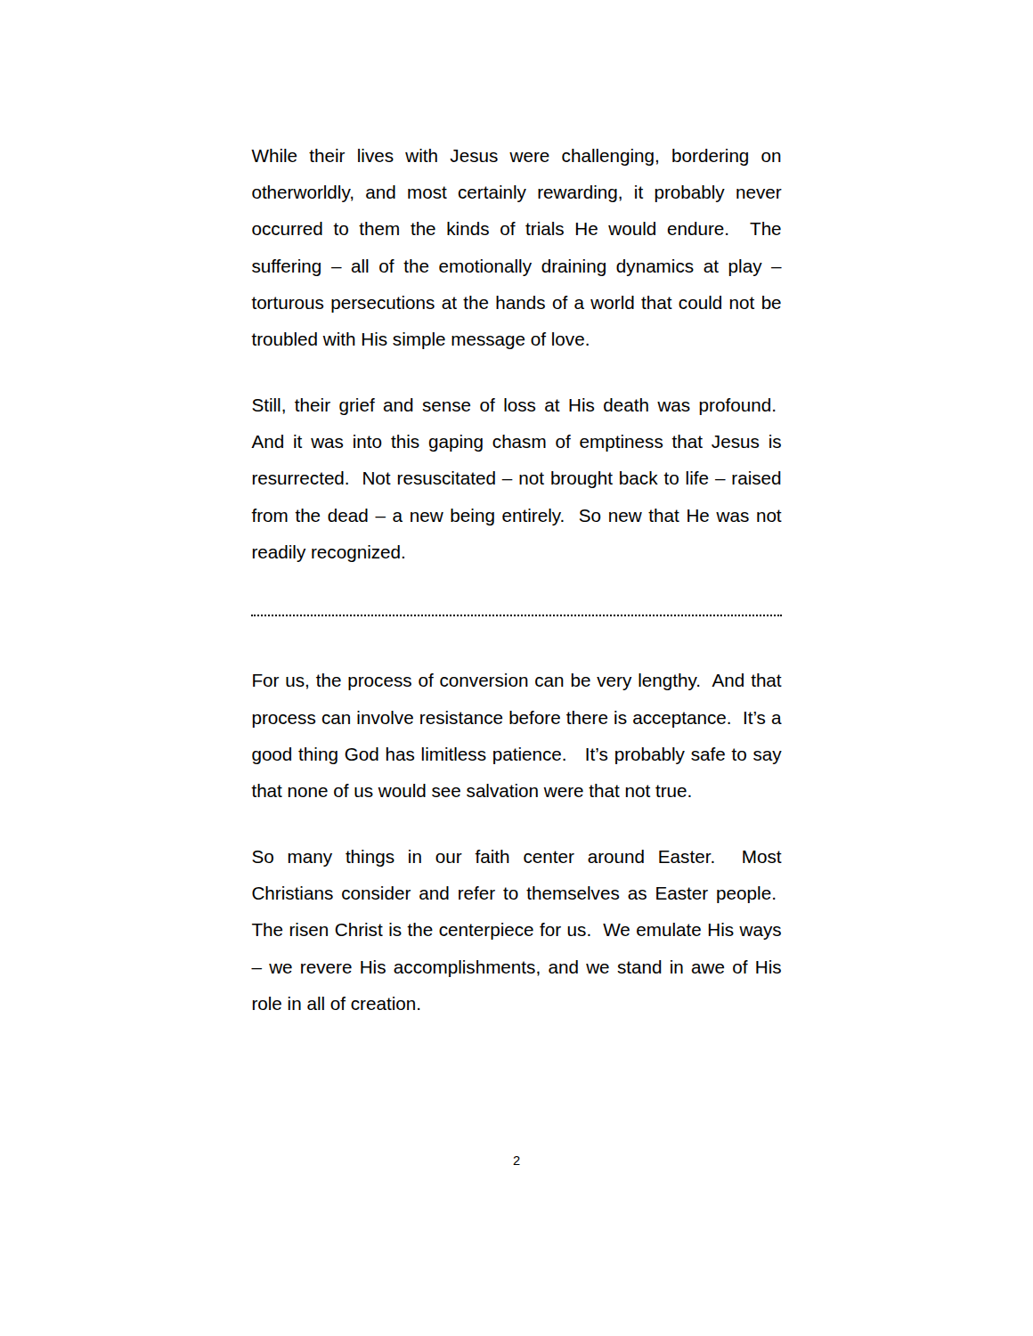While their lives with Jesus were challenging, bordering on otherworldly, and most certainly rewarding, it probably never occurred to them the kinds of trials He would endure. The suffering – all of the emotionally draining dynamics at play – torturous persecutions at the hands of a world that could not be troubled with His simple message of love.
Still, their grief and sense of loss at His death was profound. And it was into this gaping chasm of emptiness that Jesus is resurrected. Not resuscitated – not brought back to life – raised from the dead – a new being entirely. So new that He was not readily recognized.
For us, the process of conversion can be very lengthy. And that process can involve resistance before there is acceptance. It’s a good thing God has limitless patience. It’s probably safe to say that none of us would see salvation were that not true.
So many things in our faith center around Easter. Most Christians consider and refer to themselves as Easter people. The risen Christ is the centerpiece for us. We emulate His ways – we revere His accomplishments, and we stand in awe of His role in all of creation.
2